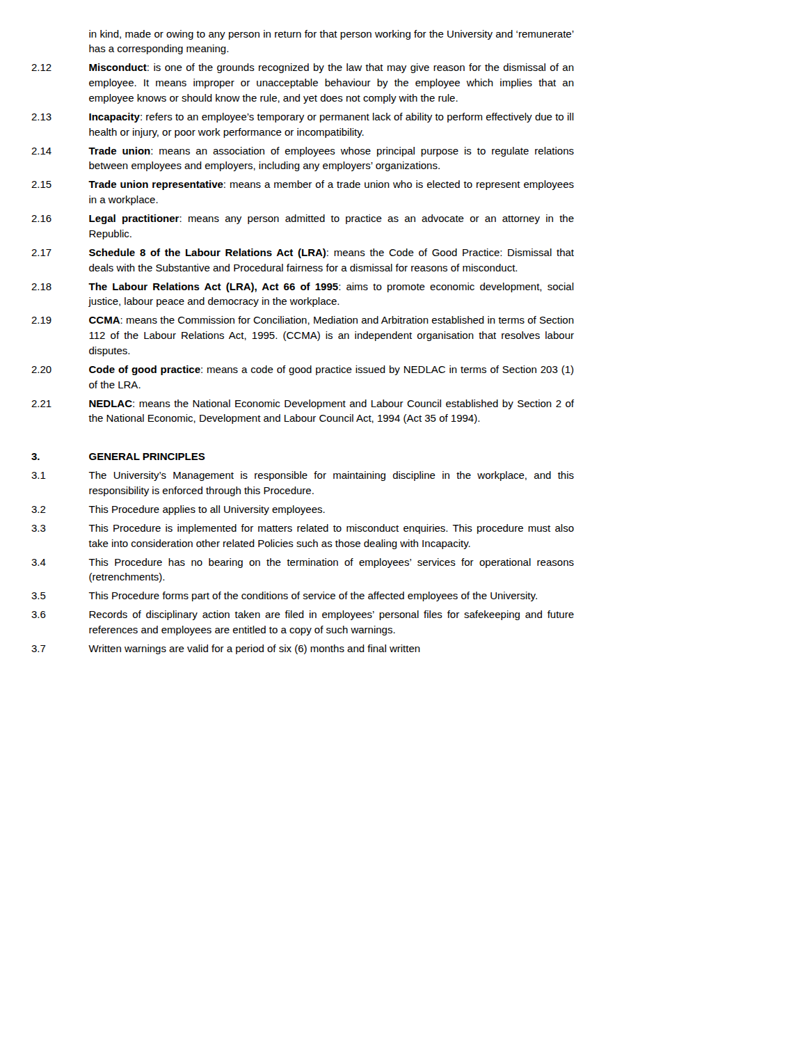in kind, made or owing to any person in return for that person working for the University and ‘remunerate’ has a corresponding meaning.
2.12
Misconduct: is one of the grounds recognized by the law that may give reason for the dismissal of an employee. It means improper or unacceptable behaviour by the employee which implies that an employee knows or should know the rule, and yet does not comply with the rule.
2.13
Incapacity: refers to an employee’s temporary or permanent lack of ability to perform effectively due to ill health or injury, or poor work performance or incompatibility.
2.14
Trade union: means an association of employees whose principal purpose is to regulate relations between employees and employers, including any employers’ organizations.
2.15
Trade union representative: means a member of a trade union who is elected to represent employees in a workplace.
2.16
Legal practitioner: means any person admitted to practice as an advocate or an attorney in the Republic.
2.17
Schedule 8 of the Labour Relations Act (LRA): means the Code of Good Practice: Dismissal that deals with the Substantive and Procedural fairness for a dismissal for reasons of misconduct.
2.18
The Labour Relations Act (LRA), Act 66 of 1995: aims to promote economic development, social justice, labour peace and democracy in the workplace.
2.19
CCMA: means the Commission for Conciliation, Mediation and Arbitration established in terms of Section 112 of the Labour Relations Act, 1995. (CCMA) is an independent organisation that resolves labour disputes.
2.20
Code of good practice: means a code of good practice issued by NEDLAC in terms of Section 203 (1) of the LRA.
2.21
NEDLAC: means the National Economic Development and Labour Council established by Section 2 of the National Economic, Development and Labour Council Act, 1994 (Act 35 of 1994).
3. GENERAL PRINCIPLES
3.1 The University’s Management is responsible for maintaining discipline in the workplace, and this responsibility is enforced through this Procedure.
3.2 This Procedure applies to all University employees.
3.3 This Procedure is implemented for matters related to misconduct enquiries. This procedure must also take into consideration other related Policies such as those dealing with Incapacity.
3.4 This Procedure has no bearing on the termination of employees’ services for operational reasons (retrenchments).
3.5 This Procedure forms part of the conditions of service of the affected employees of the University.
3.6 Records of disciplinary action taken are filed in employees’ personal files for safekeeping and future references and employees are entitled to a copy of such warnings.
3.7 Written warnings are valid for a period of six (6) months and final written